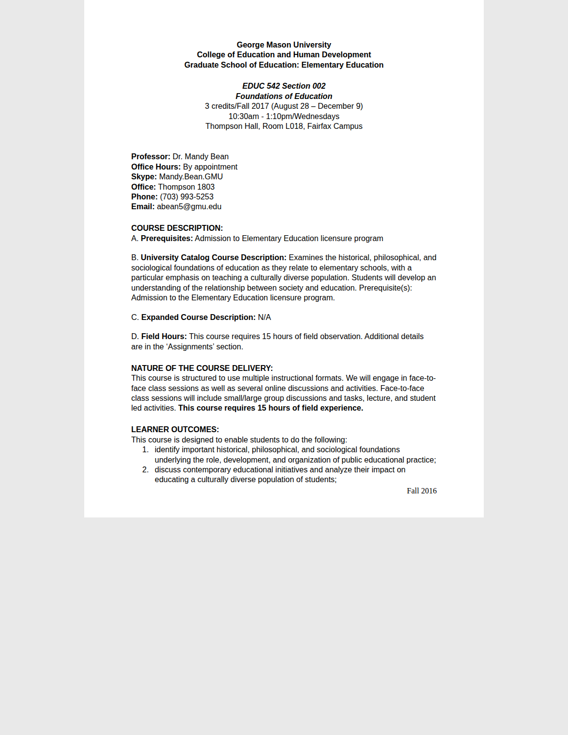George Mason University
College of Education and Human Development
Graduate School of Education: Elementary Education
EDUC 542 Section 002
Foundations of Education
3 credits/Fall 2017 (August 28 – December 9)
10:30am - 1:10pm/Wednesdays
Thompson Hall, Room L018, Fairfax Campus
Professor: Dr. Mandy Bean
Office Hours: By appointment
Skype: Mandy.Bean.GMU
Office: Thompson 1803
Phone: (703) 993-5253
Email: abean5@gmu.edu
Course Description:
A. Prerequisites: Admission to Elementary Education licensure program
B. University Catalog Course Description: Examines the historical, philosophical, and sociological foundations of education as they relate to elementary schools, with a particular emphasis on teaching a culturally diverse population. Students will develop an understanding of the relationship between society and education. Prerequisite(s): Admission to the Elementary Education licensure program.
C. Expanded Course Description: N/A
D. Field Hours: This course requires 15 hours of field observation. Additional details are in the ‘Assignments’ section.
Nature of the Course Delivery:
This course is structured to use multiple instructional formats. We will engage in face-to-face class sessions as well as several online discussions and activities. Face-to-face class sessions will include small/large group discussions and tasks, lecture, and student led activities. This course requires 15 hours of field experience.
Learner Outcomes:
This course is designed to enable students to do the following:
identify important historical, philosophical, and sociological foundations underlying the role, development, and organization of public educational practice;
discuss contemporary educational initiatives and analyze their impact on educating a culturally diverse population of students;
Fall 2016